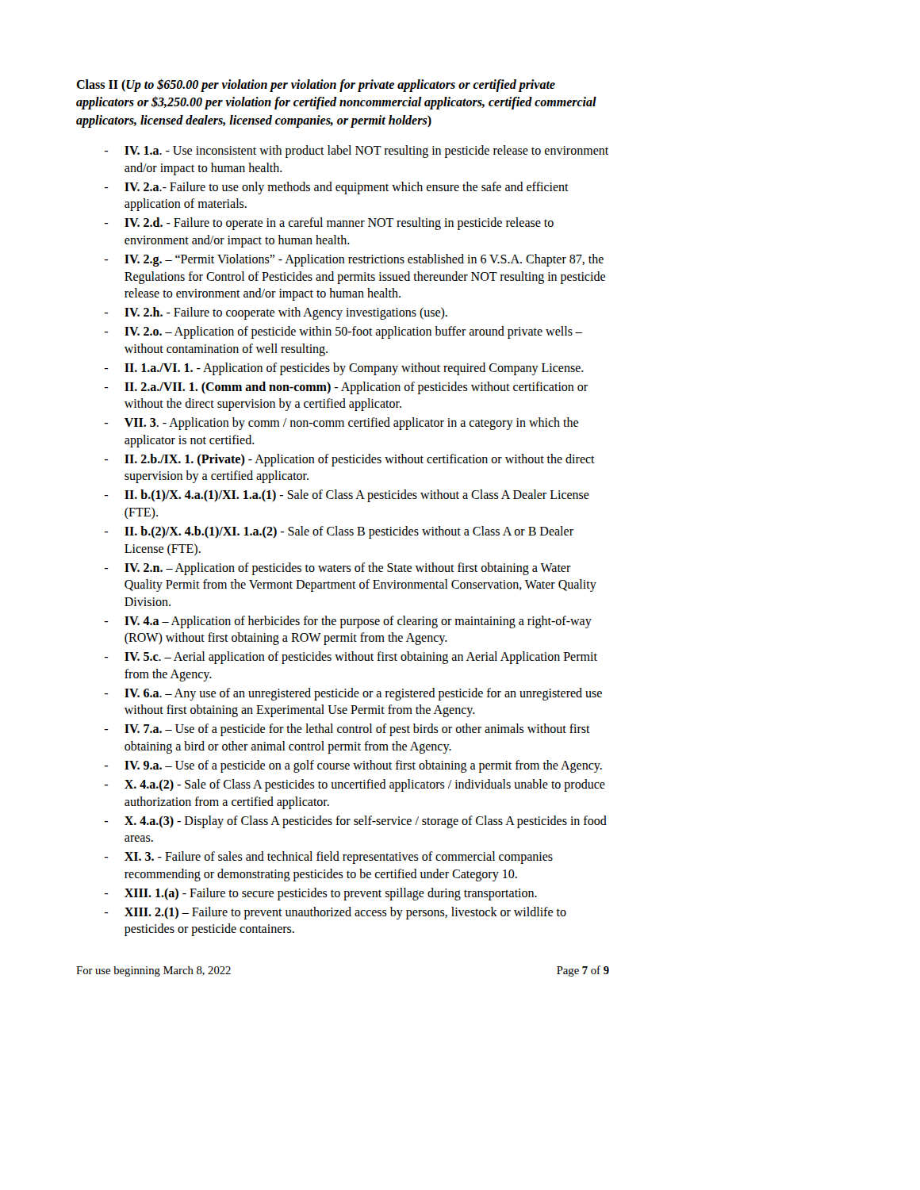Class II (Up to $650.00 per violation per violation for private applicators or certified private applicators or $3,250.00 per violation for certified noncommercial applicators, certified commercial applicators, licensed dealers, licensed companies, or permit holders)
IV. 1.a. - Use inconsistent with product label NOT resulting in pesticide release to environment and/or impact to human health.
IV. 2.a.- Failure to use only methods and equipment which ensure the safe and efficient application of materials.
IV. 2.d. - Failure to operate in a careful manner NOT resulting in pesticide release to environment and/or impact to human health.
IV. 2.g. – “Permit Violations” - Application restrictions established in 6 V.S.A. Chapter 87, the Regulations for Control of Pesticides and permits issued thereunder NOT resulting in pesticide release to environment and/or impact to human health.
IV. 2.h. - Failure to cooperate with Agency investigations (use).
IV. 2.o. – Application of pesticide within 50-foot application buffer around private wells – without contamination of well resulting.
II. 1.a./VI. 1. - Application of pesticides by Company without required Company License.
II. 2.a./VII. 1. (Comm and non-comm) - Application of pesticides without certification or without the direct supervision by a certified applicator.
VII. 3. - Application by comm / non-comm certified applicator in a category in which the applicator is not certified.
II. 2.b./IX. 1. (Private) - Application of pesticides without certification or without the direct supervision by a certified applicator.
II. b.(1)/X. 4.a.(1)/XI. 1.a.(1) - Sale of Class A pesticides without a Class A Dealer License (FTE).
II. b.(2)/X. 4.b.(1)/XI. 1.a.(2) - Sale of Class B pesticides without a Class A or B Dealer License (FTE).
IV. 2.n. – Application of pesticides to waters of the State without first obtaining a Water Quality Permit from the Vermont Department of Environmental Conservation, Water Quality Division.
IV. 4.a – Application of herbicides for the purpose of clearing or maintaining a right-of-way (ROW) without first obtaining a ROW permit from the Agency.
IV. 5.c. – Aerial application of pesticides without first obtaining an Aerial Application Permit from the Agency.
IV. 6.a. – Any use of an unregistered pesticide or a registered pesticide for an unregistered use without first obtaining an Experimental Use Permit from the Agency.
IV. 7.a. – Use of a pesticide for the lethal control of pest birds or other animals without first obtaining a bird or other animal control permit from the Agency.
IV. 9.a. – Use of a pesticide on a golf course without first obtaining a permit from the Agency.
X. 4.a.(2) - Sale of Class A pesticides to uncertified applicators / individuals unable to produce authorization from a certified applicator.
X. 4.a.(3) - Display of Class A pesticides for self-service / storage of Class A pesticides in food areas.
XI. 3. - Failure of sales and technical field representatives of commercial companies recommending or demonstrating pesticides to be certified under Category 10.
XIII. 1.(a) - Failure to secure pesticides to prevent spillage during transportation.
XIII. 2.(1) – Failure to prevent unauthorized access by persons, livestock or wildlife to pesticides or pesticide containers.
For use beginning March 8, 2022 Page 7 of 9